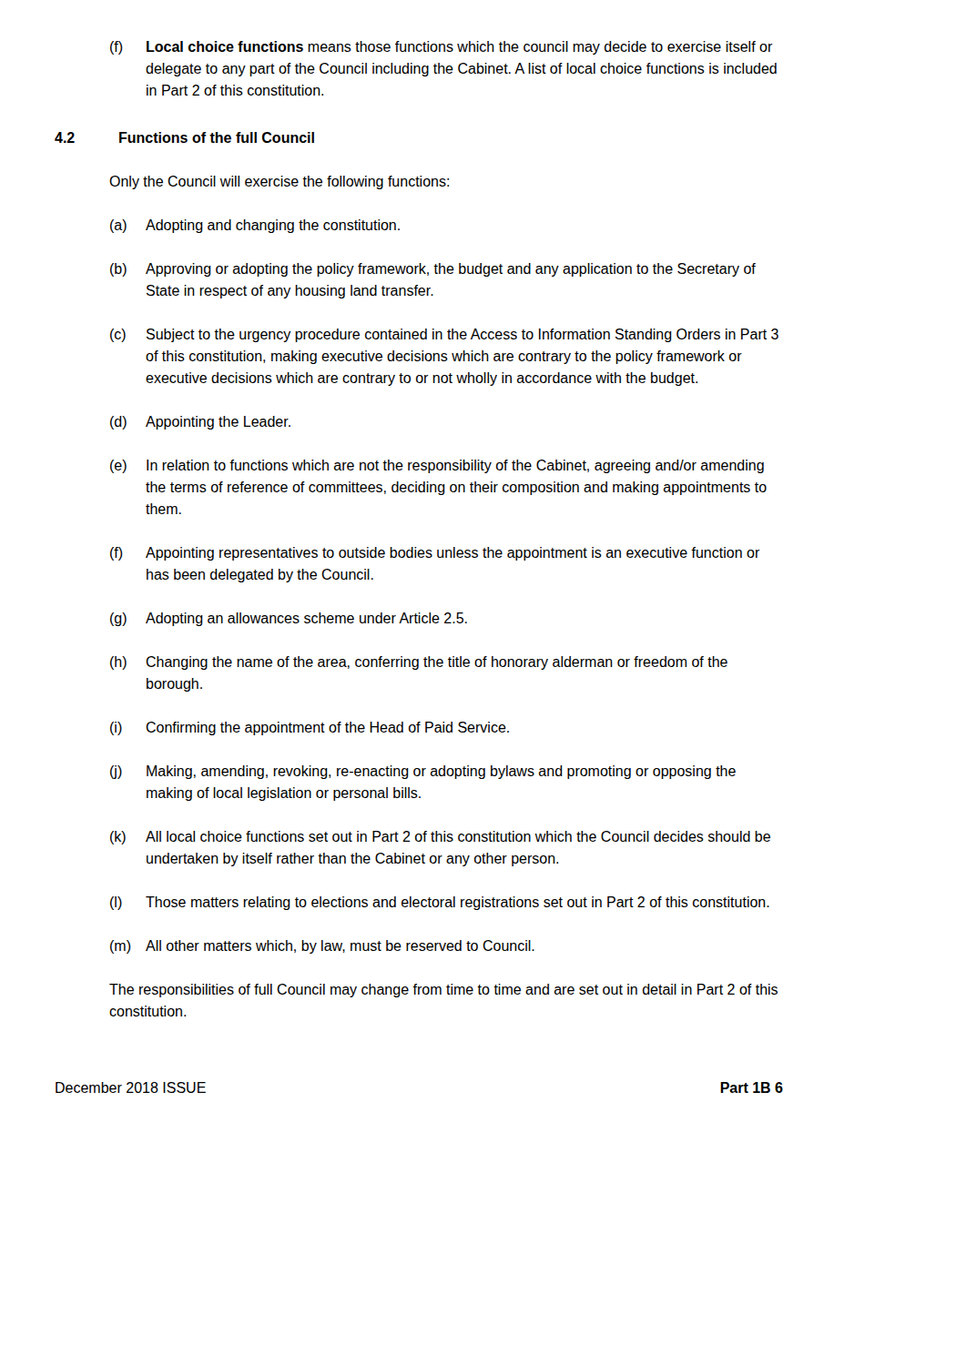(f)
Local choice functions means those functions which the council may decide to exercise itself or delegate to any part of the Council including the Cabinet. A list of local choice functions is included in Part 2 of this constitution.
4.2 Functions of the full Council
Only the Council will exercise the following functions:
(a) Adopting and changing the constitution.
(b) Approving or adopting the policy framework, the budget and any application to the Secretary of State in respect of any housing land transfer.
(c) Subject to the urgency procedure contained in the Access to Information Standing Orders in Part 3 of this constitution, making executive decisions which are contrary to the policy framework or executive decisions which are contrary to or not wholly in accordance with the budget.
(d) Appointing the Leader.
(e) In relation to functions which are not the responsibility of the Cabinet, agreeing and/or amending the terms of reference of committees, deciding on their composition and making appointments to them.
(f) Appointing representatives to outside bodies unless the appointment is an executive function or has been delegated by the Council.
(g) Adopting an allowances scheme under Article 2.5.
(h) Changing the name of the area, conferring the title of honorary alderman or freedom of the borough.
(i) Confirming the appointment of the Head of Paid Service.
(j) Making, amending, revoking, re-enacting or adopting bylaws and promoting or opposing the making of local legislation or personal bills.
(k) All local choice functions set out in Part 2 of this constitution which the Council decides should be undertaken by itself rather than the Cabinet or any other person.
(l) Those matters relating to elections and electoral registrations set out in Part 2 of this constitution.
(m) All other matters which, by law, must be reserved to Council.
The responsibilities of full Council may change from time to time and are set out in detail in Part 2 of this constitution.
December 2018 ISSUE
Part 1B 6